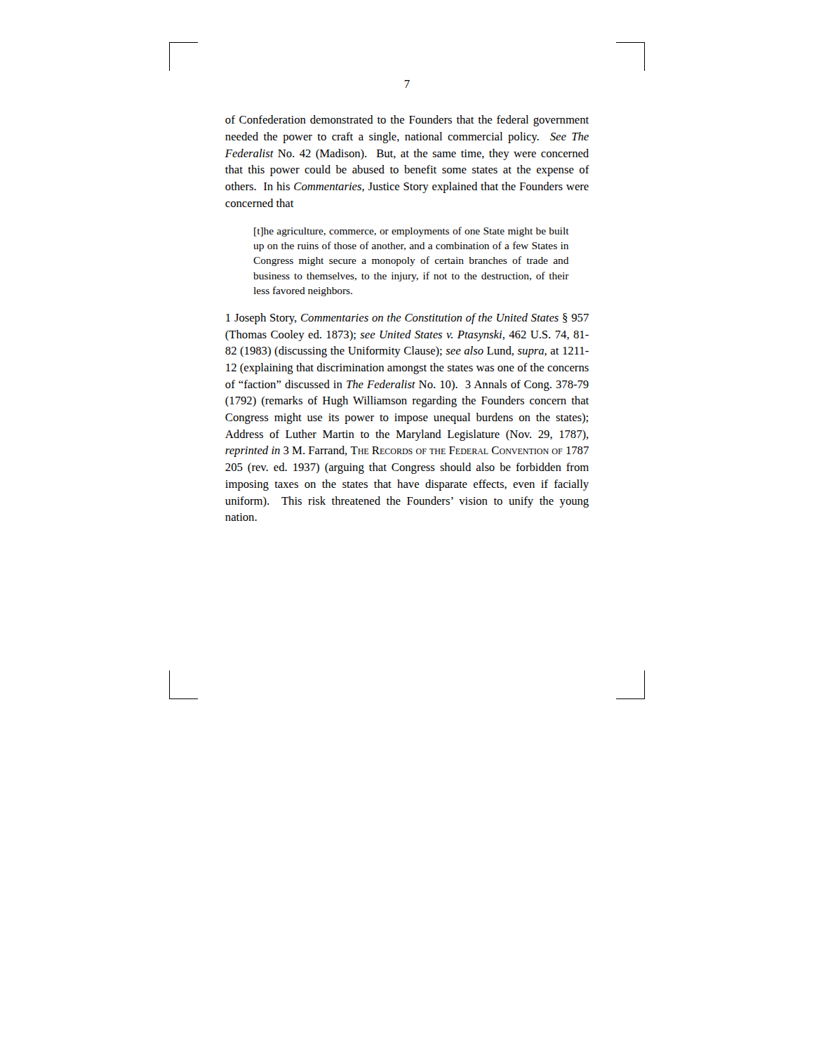7
of Confederation demonstrated to the Founders that the federal government needed the power to craft a single, national commercial policy. See The Federalist No. 42 (Madison). But, at the same time, they were concerned that this power could be abused to benefit some states at the expense of others. In his Commentaries, Justice Story explained that the Founders were concerned that
[t]he agriculture, commerce, or employments of one State might be built up on the ruins of those of another, and a combination of a few States in Congress might secure a monopoly of certain branches of trade and business to themselves, to the injury, if not to the destruction, of their less favored neighbors.
1 Joseph Story, Commentaries on the Constitution of the United States § 957 (Thomas Cooley ed. 1873); see United States v. Ptasynski, 462 U.S. 74, 81-82 (1983) (discussing the Uniformity Clause); see also Lund, supra, at 1211-12 (explaining that discrimination amongst the states was one of the concerns of “faction” discussed in The Federalist No. 10). 3 Annals of Cong. 378-79 (1792) (remarks of Hugh Williamson regarding the Founders concern that Congress might use its power to impose unequal burdens on the states); Address of Luther Martin to the Maryland Legislature (Nov. 29, 1787), reprinted in 3 M. Farrand, The Records of the Federal Convention of 1787 205 (rev. ed. 1937) (arguing that Congress should also be forbidden from imposing taxes on the states that have disparate effects, even if facially uniform). This risk threatened the Founders’ vision to unify the young nation.